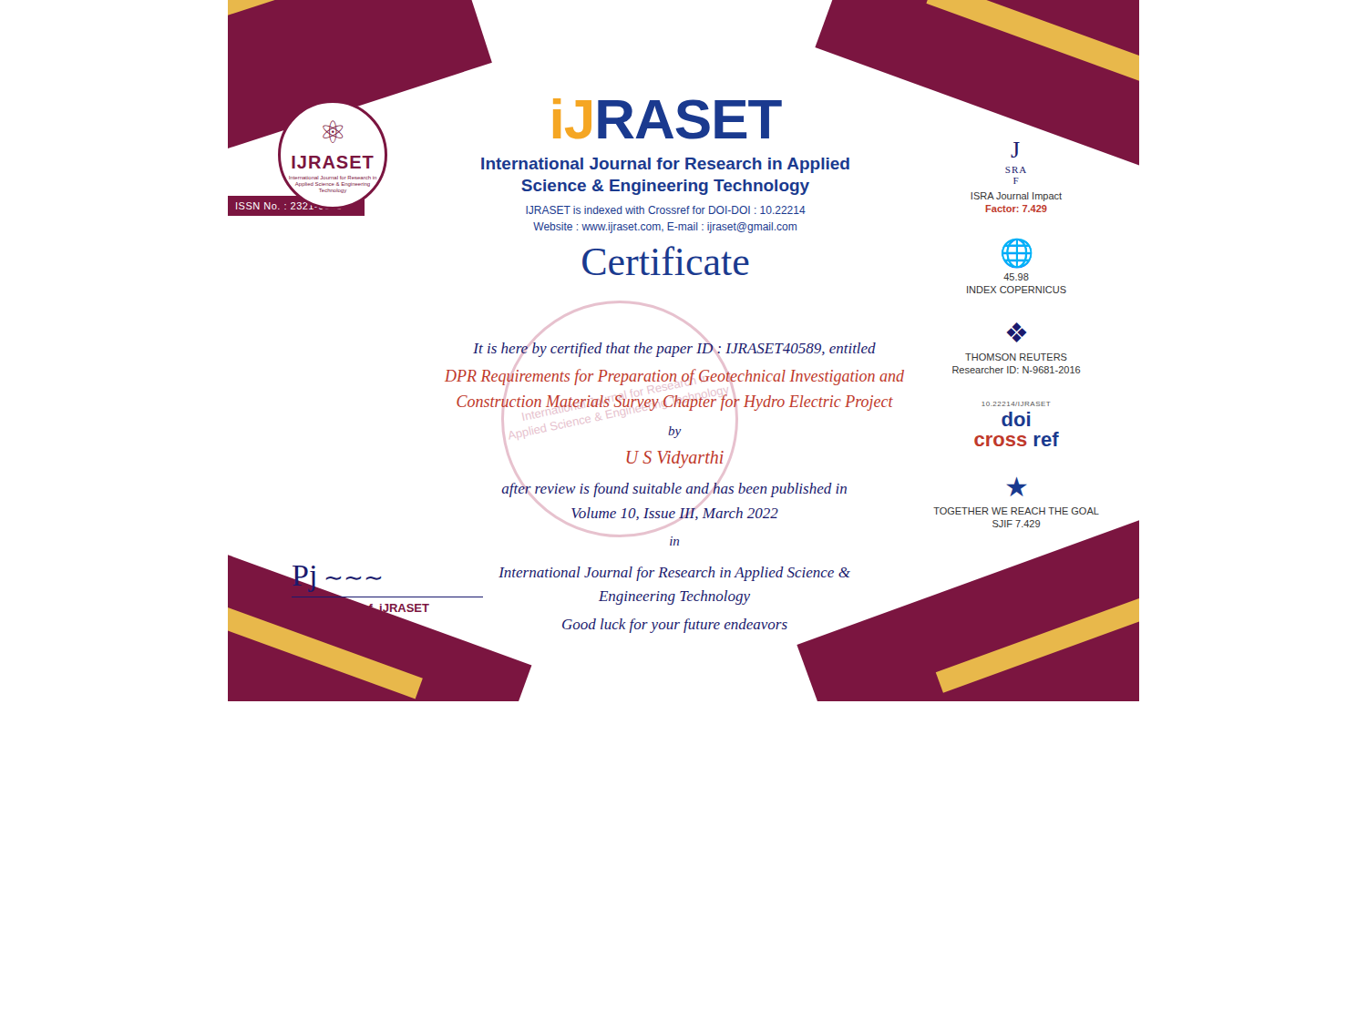ISSN No. : 2321-9653
⚛
IJRASET
International Journal for Research in Applied Science & Engineering Technology
iJRASET
International Journal for Research in Applied
Science & Engineering Technology
IJRASET is indexed with Crossref for DOI-DOI : 10.22214
Website : www.ijraset.com, E-mail : ijraset@gmail.com
Certificate
International Journal for Research in Applied Science & Engineering Technology
It is here by certified that the paper ID : IJRASET40589, entitled DPR Requirements for Preparation of Geotechnical Investigation and
Construction Materials Survey Chapter for Hydro Electric Project by U S Vidyarthi after review is found suitable and has been published in Volume 10, Issue III, March 2022 in International Journal for Research in Applied Science &
Engineering Technology Good luck for your future endeavors
Pj ∼∼∼
Editor in Chief, iJRASET
JSRA F
ISRA Journal Impact
Factor: 7.429
🌐
45.98
INDEX COPERNICUS
❖
THOMSON REUTERS
Researcher ID: N-9681-2016
10.22214/IJRASET doi
cross ref
★
TOGETHER WE REACH THE GOAL
SJIF 7.429